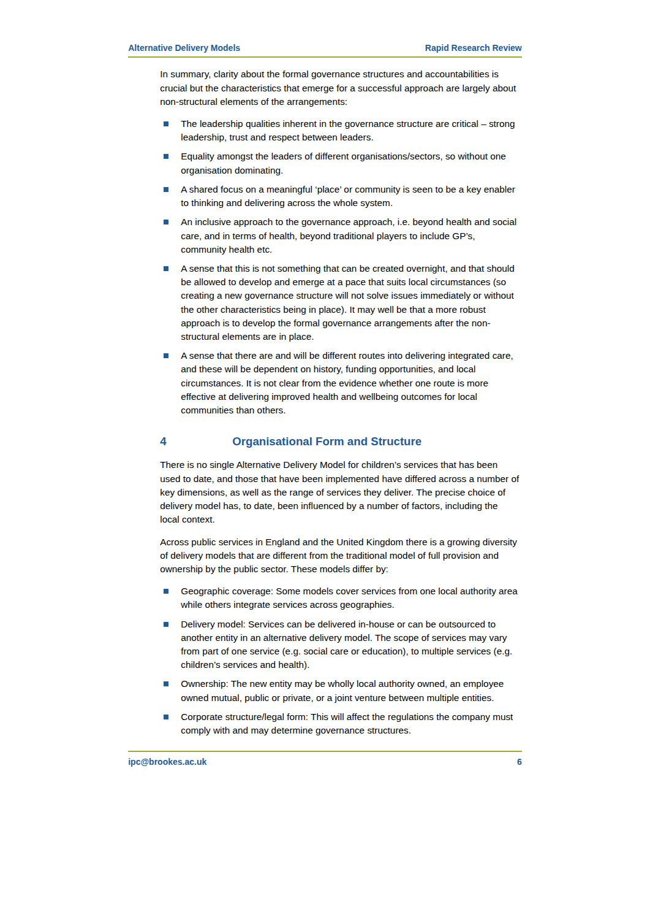Alternative Delivery Models
Rapid Research Review
In summary, clarity about the formal governance structures and accountabilities is crucial but the characteristics that emerge for a successful approach are largely about non-structural elements of the arrangements:
The leadership qualities inherent in the governance structure are critical – strong leadership, trust and respect between leaders.
Equality amongst the leaders of different organisations/sectors, so without one organisation dominating.
A shared focus on a meaningful ‘place’ or community is seen to be a key enabler to thinking and delivering across the whole system.
An inclusive approach to the governance approach, i.e. beyond health and social care, and in terms of health, beyond traditional players to include GP’s, community health etc.
A sense that this is not something that can be created overnight, and that should be allowed to develop and emerge at a pace that suits local circumstances (so creating a new governance structure will not solve issues immediately or without the other characteristics being in place). It may well be that a more robust approach is to develop the formal governance arrangements after the non-structural elements are in place.
A sense that there are and will be different routes into delivering integrated care, and these will be dependent on history, funding opportunities, and local circumstances. It is not clear from the evidence whether one route is more effective at delivering improved health and wellbeing outcomes for local communities than others.
4 Organisational Form and Structure
There is no single Alternative Delivery Model for children’s services that has been used to date, and those that have been implemented have differed across a number of key dimensions, as well as the range of services they deliver. The precise choice of delivery model has, to date, been influenced by a number of factors, including the local context.
Across public services in England and the United Kingdom there is a growing diversity of delivery models that are different from the traditional model of full provision and ownership by the public sector. These models differ by:
Geographic coverage: Some models cover services from one local authority area while others integrate services across geographies.
Delivery model: Services can be delivered in-house or can be outsourced to another entity in an alternative delivery model. The scope of services may vary from part of one service (e.g. social care or education), to multiple services (e.g. children’s services and health).
Ownership: The new entity may be wholly local authority owned, an employee owned mutual, public or private, or a joint venture between multiple entities.
Corporate structure/legal form: This will affect the regulations the company must comply with and may determine governance structures.
ipc@brookes.ac.uk
6